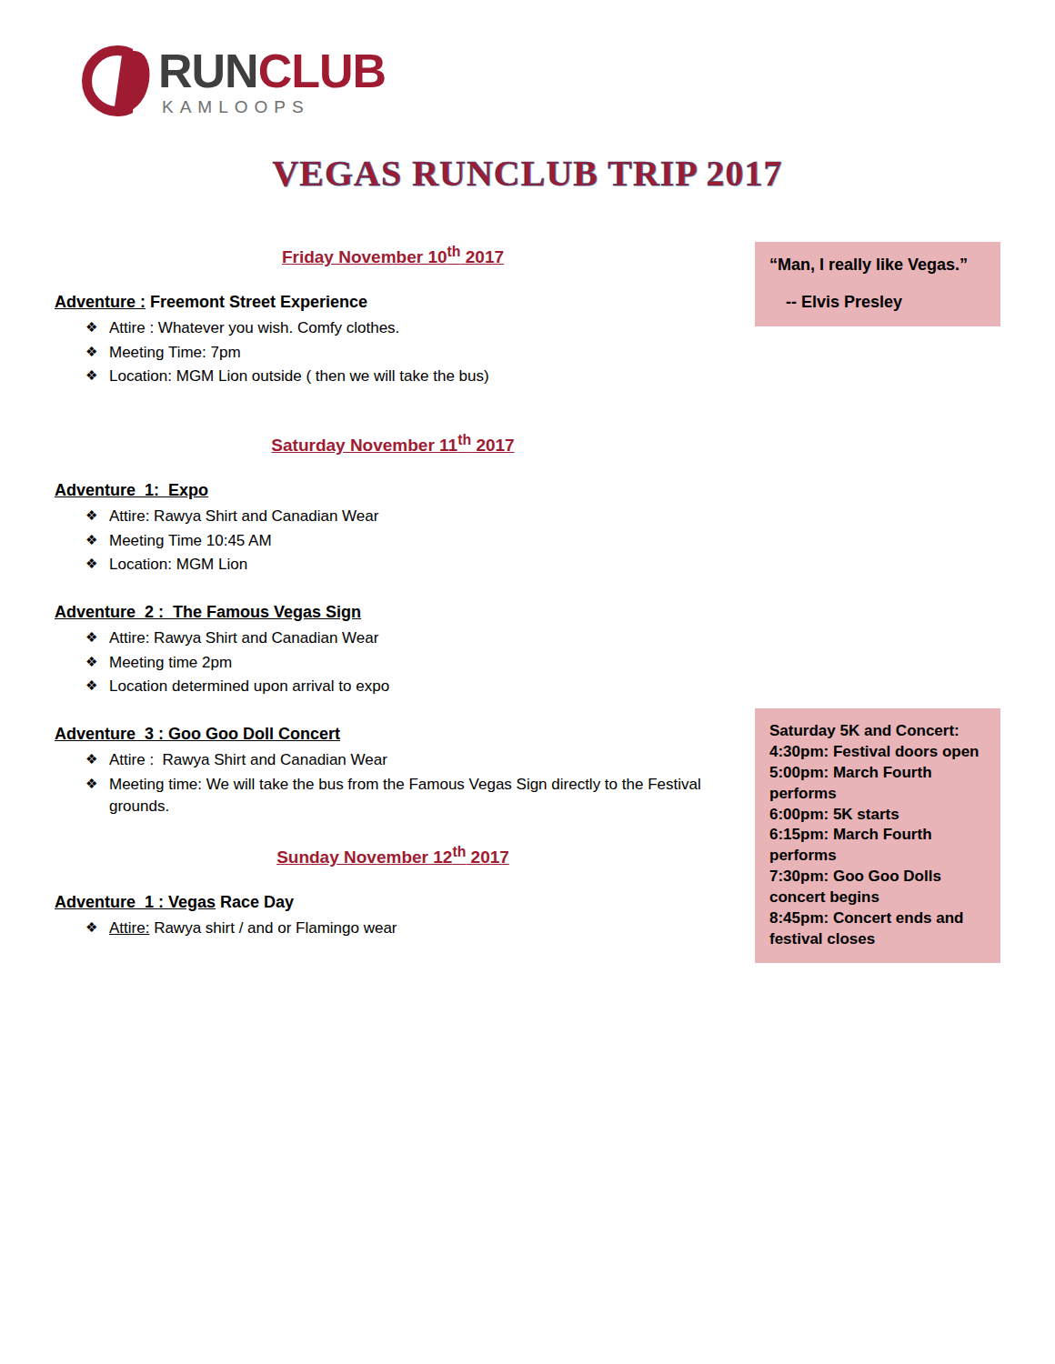RUN CLUB
KAMLOOPS
VEGAS RUNCLUB TRIP 2017
Friday November 10th 2017
Adventure : Freemont Street Experience
Attire : Whatever you wish. Comfy clothes.
Meeting Time: 7pm
Location: MGM Lion outside ( then we will take the bus)
Saturday November 11th 2017
Adventure 1: Expo
Attire: Rawya Shirt and Canadian Wear
Meeting Time 10:45 AM
Location: MGM Lion
Adventure 2 : The Famous Vegas Sign
Attire: Rawya Shirt and Canadian Wear
Meeting time 2pm
Location determined upon arrival to expo
Adventure 3 : Goo Goo Doll Concert
Attire : Rawya Shirt and Canadian Wear
Meeting time: We will take the bus from the Famous Vegas Sign directly to the Festival grounds.
Sunday November 12th 2017
Adventure 1 : Vegas Race Day
Attire: Rawya shirt / and or Flamingo wear
“Man, I really like Vegas.” -- Elvis Presley
Saturday 5K and Concert: 4:30pm: Festival doors open
5:00pm: March Fourth performs
6:00pm: 5K starts
6:15pm: March Fourth performs
7:30pm: Goo Goo Dolls concert begins
8:45pm: Concert ends and festival closes